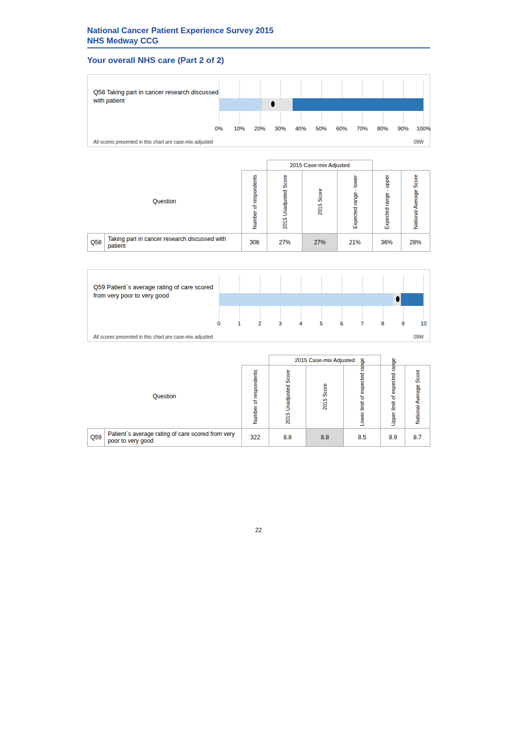National Cancer Patient Experience Survey 2015
NHS Medway CCG
Your overall NHS care (Part 2 of 2)
Q58 Taking part in cancer research discussed with patient
0% 10% 20% 30% 40% 50% 60% 70% 80% 90% 100%
All scores presented in this chart are case-mix adjusted
09W
| | | 2015 Case-mix Adjusted | |
| Question | Number of respondents | 2015 Unadjusted Score | 2015 Score | Expected range - lower | Expected range - upper | National Average Score |
| Q58 | Taking part in cancer research discussed with patient | 306 | 27% | 27% | 21% | 36% | 28% |
Q59 Patient`s average rating of care scored from very poor to very good
0 1 2 3 4 5 6 7 8 9 10
All scores presented in this chart are case-mix adjusted
09W
| | | 2015 Case-mix Adjusted | |
| Question | Number of respondents | 2015 Unadjusted Score | 2015 Score | Lower limit of expected range | Upper limit of expected range | National Average Score |
| Q59 | Patient`s average rating of care scored from very poor to very good | 322 | 8.8 | 8.8 | 8.5 | 8.9 | 8.7 |
22